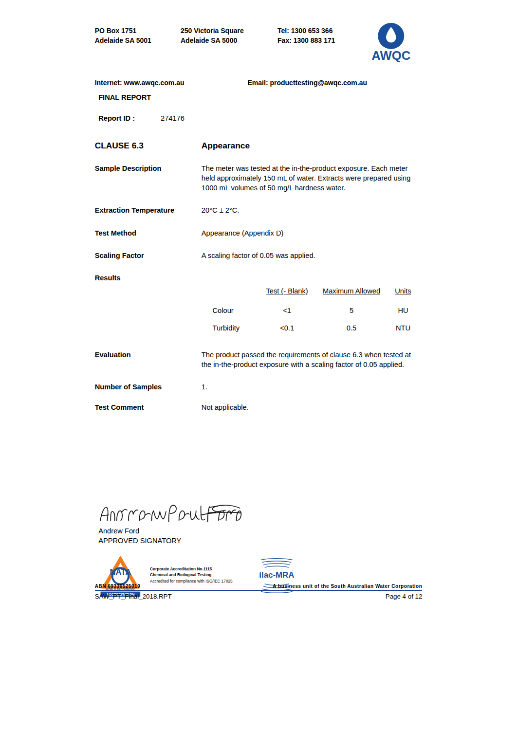PO Box 1751
Adelaide SA 5001
250 Victoria Square
Adelaide SA 5000
Tel: 1300 653 366
Fax: 1300 883 171
AWQC
Internet: www.awqc.com.au
Email: producttesting@awqc.com.au
FINAL REPORT
Report ID :274176
CLAUSE 6.3
Appearance
Sample Description
The meter was tested at the in-the-product exposure. Each meter held approximately 150 mL of water. Extracts were prepared using 1000 mL volumes of 50 mg/L hardness water.
Extraction Temperature
20°C ± 2°C.
Test Method
Appearance (Appendix D)
Scaling Factor
A scaling factor of 0.05 was applied.
Results
| | Test (- Blank) | Maximum Allowed | Units |
| --- | --- | --- | --- |
| Colour | <1 | 5 | HU |
| Turbidity | <0.1 | 0.5 | NTU |
Evaluation
The product passed the requirements of clause 6.3 when tested at the in-the-product exposure with a scaling factor of 0.05 applied.
Number of Samples
1.
Test Comment
Not applicable.
Andrew Ford
APPROVED SIGNATORY
NATA WORLD RECOGNISED ACCREDITATION
Corporate Accreditation No.1115
Chemical and Biological Testing
Accredited for compliance with ISO/IEC 17025
ilac-MRA
ABN 69336525019
A business unit of the South Australian Water Corporation
SAW_PT_Final_2018.RPT
Page 4 of 12